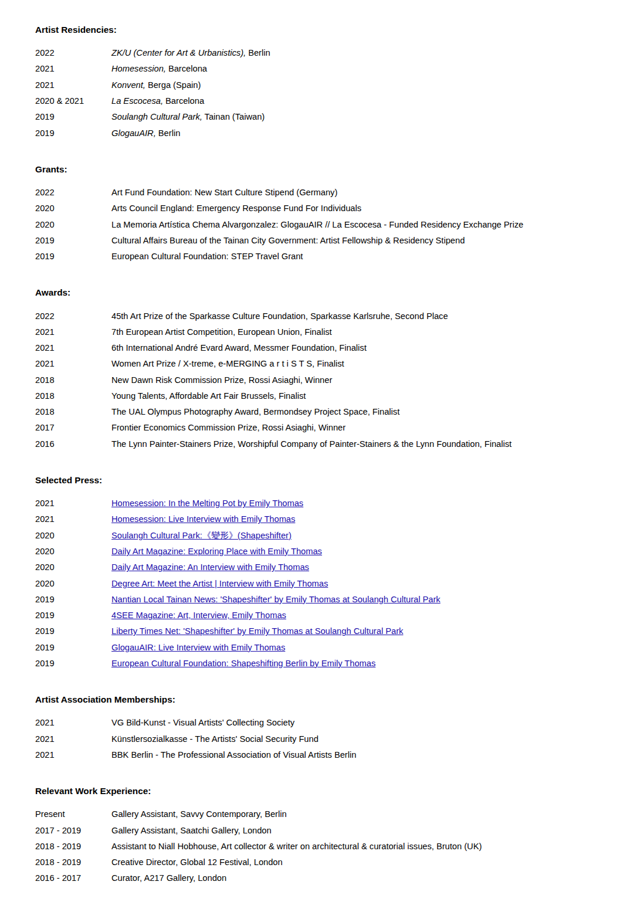Artist Residencies:
| 2022 | ZK/U (Center for Art & Urbanistics), Berlin |
| 2021 | Homesession, Barcelona |
| 2021 | Konvent, Berga (Spain) |
| 2020 & 2021 | La Escocesa, Barcelona |
| 2019 | Soulangh Cultural Park, Tainan (Taiwan) |
| 2019 | GlogauAIR, Berlin |
Grants:
| 2022 | Art Fund Foundation: New Start Culture Stipend (Germany) |
| 2020 | Arts Council England: Emergency Response Fund For Individuals |
| 2020 | La Memoria Artística Chema Alvargonzalez: GlogauAIR // La Escocesa - Funded Residency Exchange Prize |
| 2019 | Cultural Affairs Bureau of the Tainan City Government: Artist Fellowship & Residency Stipend |
| 2019 | European Cultural Foundation: STEP Travel Grant |
Awards:
| 2022 | 45th Art Prize of the Sparkasse Culture Foundation, Sparkasse Karlsruhe, Second Place |
| 2021 | 7th European Artist Competition, European Union, Finalist |
| 2021 | 6th International André Evard Award, Messmer Foundation, Finalist |
| 2021 | Women Art Prize / X-treme, e-MERGING a r t i S T S, Finalist |
| 2018 | New Dawn Risk Commission Prize, Rossi Asiaghi, Winner |
| 2018 | Young Talents, Affordable Art Fair Brussels, Finalist |
| 2018 | The UAL Olympus Photography Award, Bermondsey Project Space, Finalist |
| 2017 | Frontier Economics Commission Prize, Rossi Asiaghi, Winner |
| 2016 | The Lynn Painter-Stainers Prize, Worshipful Company of Painter-Stainers & the Lynn Foundation, Finalist |
Selected Press:
| 2021 | Homesession: In the Melting Pot by Emily Thomas |
| 2021 | Homesession: Live Interview with Emily Thomas |
| 2020 | Soulangh Cultural Park:《變形》(Shapeshifter) |
| 2020 | Daily Art Magazine: Exploring Place with Emily Thomas |
| 2020 | Daily Art Magazine: An Interview with Emily Thomas |
| 2020 | Degree Art: Meet the Artist / Interview with Emily Thomas |
| 2019 | Nantian Local Tainan News: 'Shapeshifter' by Emily Thomas at Soulangh Cultural Park |
| 2019 | 4SEE Magazine: Art, Interview, Emily Thomas |
| 2019 | Liberty Times Net: 'Shapeshifter' by Emily Thomas at Soulangh Cultural Park |
| 2019 | GlogauAIR: Live Interview with Emily Thomas |
| 2019 | European Cultural Foundation: Shapeshifting Berlin by Emily Thomas |
Artist Association Memberships:
| 2021 | VG Bild-Kunst - Visual Artists' Collecting Society |
| 2021 | Künstlersozialkasse - The Artists' Social Security Fund |
| 2021 | BBK Berlin - The Professional Association of Visual Artists Berlin |
Relevant Work Experience:
| Present | Gallery Assistant, Savvy Contemporary, Berlin |
| 2017 - 2019 | Gallery Assistant, Saatchi Gallery, London |
| 2018 - 2019 | Assistant to Niall Hobhouse, Art collector & writer on architectural & curatorial issues, Bruton (UK) |
| 2018 - 2019 | Creative Director, Global 12 Festival, London |
| 2016 - 2017 | Curator, A217 Gallery, London |